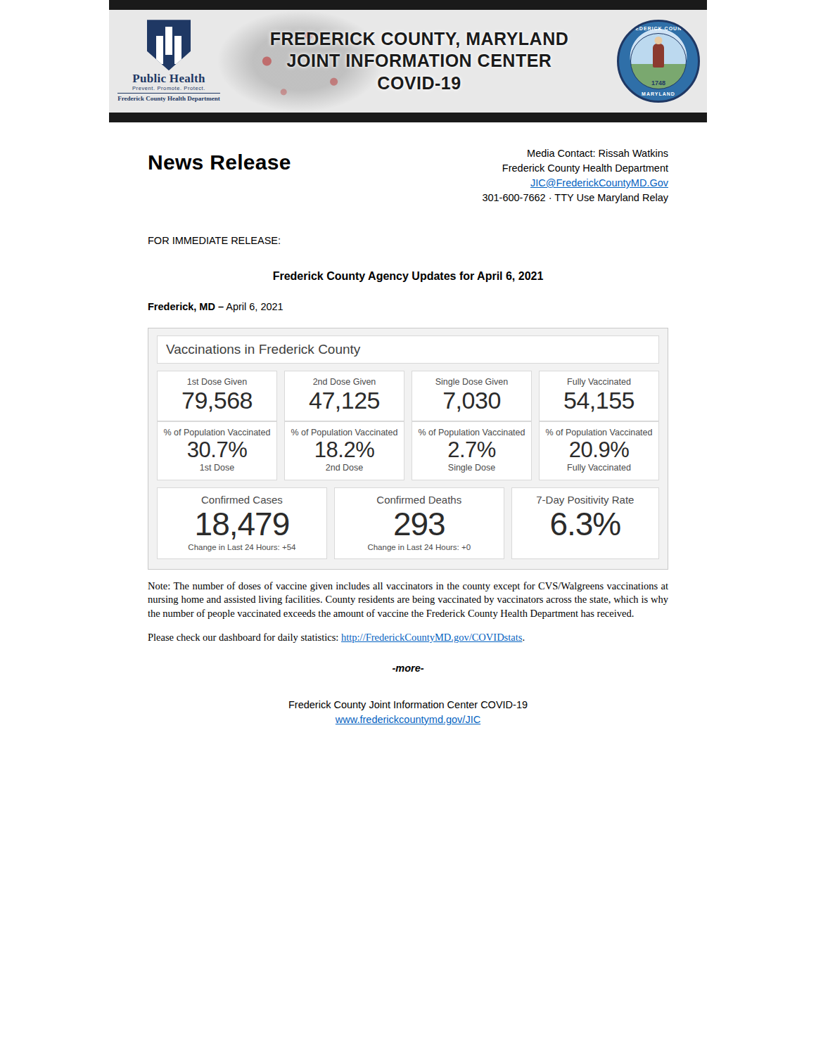Public Health
Prevent. Promote. Protect.
Frederick County Health Department
FREDERICK COUNTY, MARYLAND
JOINT INFORMATION CENTER
COVID-19
FREDERICK COUNTY
1748
MARYLAND
News Release
Media Contact: Rissah Watkins
Frederick County Health Department
JIC@FrederickCountyMD.Gov
301-600-7662 · TTY Use Maryland Relay
FOR IMMEDIATE RELEASE:
Frederick County Agency Updates for April 6, 2021
Frederick, MD – April 6, 2021
Vaccinations in Frederick County
1st Dose Given
79,568
2nd Dose Given
47,125
Single Dose Given
7,030
Fully Vaccinated
54,155
% of Population Vaccinated
30.7%
1st Dose
% of Population Vaccinated
18.2%
2nd Dose
% of Population Vaccinated
2.7%
Single Dose
% of Population Vaccinated
20.9%
Fully Vaccinated
Confirmed Cases
18,479
Change in Last 24 Hours: +54
Confirmed Deaths
293
Change in Last 24 Hours: +0
7-Day Positivity Rate
6.3%
Note: The number of doses of vaccine given includes all vaccinators in the county except for CVS/Walgreens vaccinations at nursing home and assisted living facilities. County residents are being vaccinated by vaccinators across the state, which is why the number of people vaccinated exceeds the amount of vaccine the Frederick County Health Department has received.
Please check our dashboard for daily statistics: http://FrederickCountyMD.gov/COVIDstats.
-more-
Frederick County Joint Information Center COVID-19
www.frederickcountymd.gov/JIC